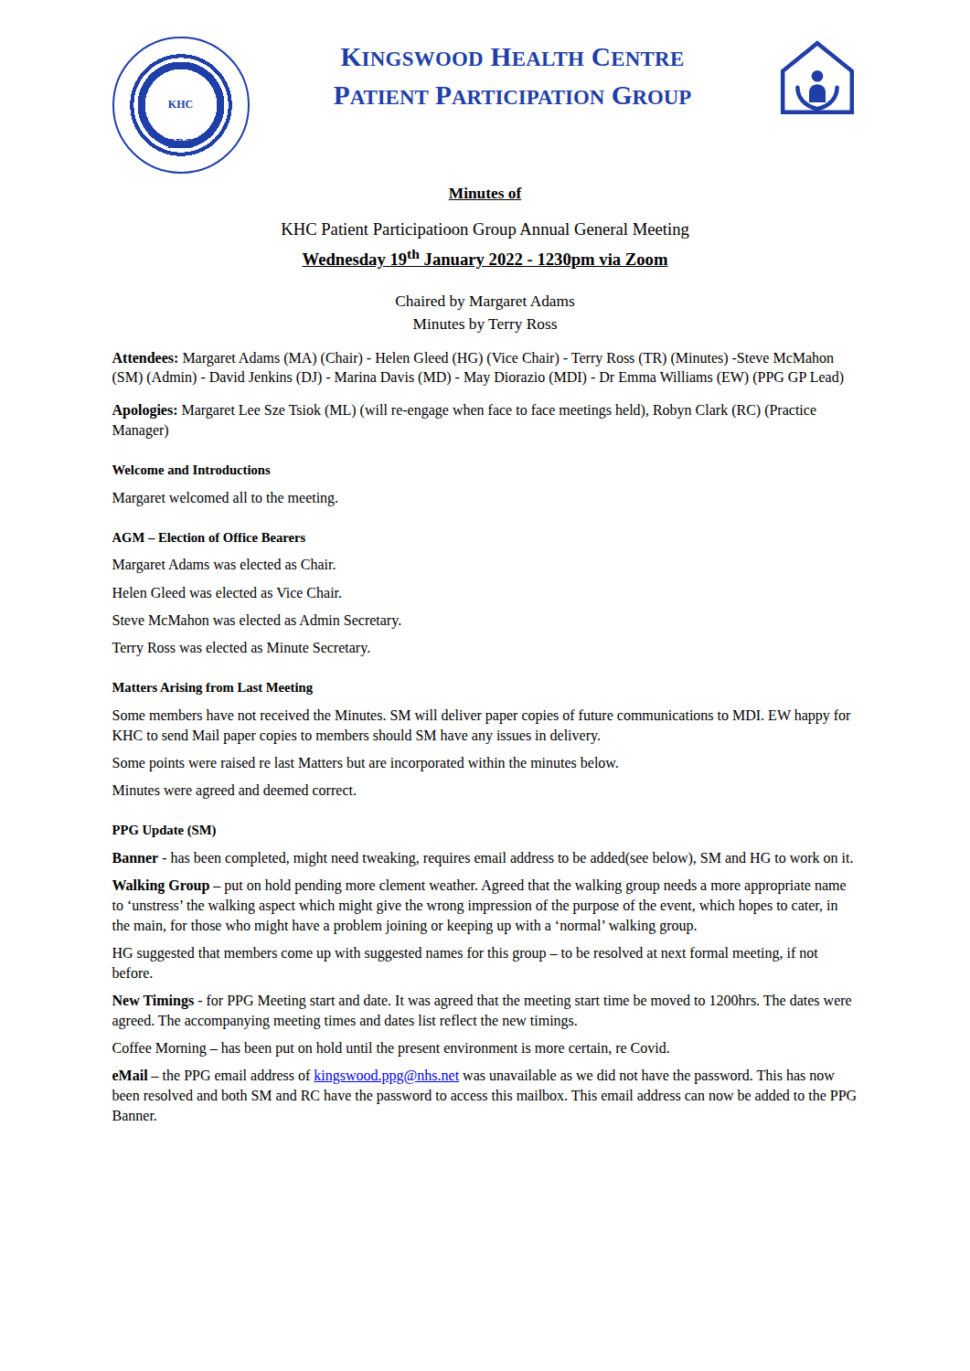KINGSWOOD HEALTH CENTRE
PATIENT PARTICIPATION GROUP
Minutes of
KHC Patient Participatioon Group Annual General Meeting
Wednesday 19th January 2022 - 1230pm via Zoom
Chaired by Margaret Adams
Minutes by Terry Ross
Attendees: Margaret Adams (MA) (Chair) - Helen Gleed (HG) (Vice Chair) - Terry Ross (TR) (Minutes) -Steve McMahon (SM) (Admin) - David Jenkins (DJ) - Marina Davis (MD) - May Diorazio (MDI) - Dr Emma Williams (EW) (PPG GP Lead)
Apologies: Margaret Lee Sze Tsiok (ML) (will re-engage when face to face meetings held), Robyn Clark (RC) (Practice Manager)
Welcome and Introductions
Margaret welcomed all to the meeting.
AGM – Election of Office Bearers
Margaret Adams was elected as Chair.
Helen Gleed was elected as Vice Chair.
Steve McMahon was elected as Admin Secretary.
Terry Ross was elected as Minute Secretary.
Matters Arising from Last Meeting
Some members have not received the Minutes. SM will deliver paper copies of future communications to MDI. EW happy for KHC to send Mail paper copies to members should SM have any issues in delivery.
Some points were raised re last Matters but are incorporated within the minutes below.
Minutes were agreed and deemed correct.
PPG Update (SM)
Banner - has been completed, might need tweaking, requires email address to be added(see below), SM and HG to work on it.
Walking Group – put on hold pending more clement weather. Agreed that the walking group needs a more appropriate name to ‘unstress’ the walking aspect which might give the wrong impression of the purpose of the event, which hopes to cater, in the main, for those who might have a problem joining or keeping up with a ‘normal’ walking group.
HG suggested that members come up with suggested names for this group – to be resolved at next formal meeting, if not before.
New Timings - for PPG Meeting start and date. It was agreed that the meeting start time be moved to 1200hrs. The dates were agreed. The accompanying meeting times and dates list reflect the new timings.
Coffee Morning – has been put on hold until the present environment is more certain, re Covid.
eMail – the PPG email address of kingswood.ppg@nhs.net was unavailable as we did not have the password. This has now been resolved and both SM and RC have the password to access this mailbox. This email address can now be added to the PPG Banner.